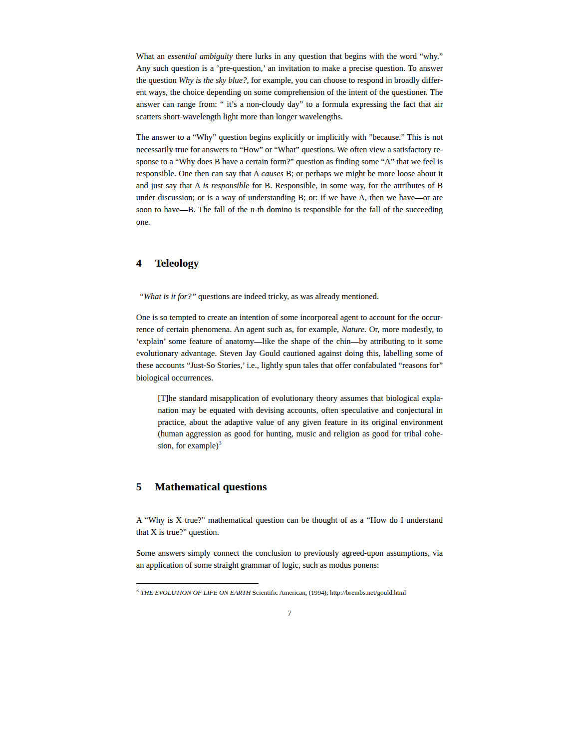What an essential ambiguity there lurks in any question that begins with the word “why.” Any such question is a ’pre-question,’ an invitation to make a precise question. To answer the question Why is the sky blue?, for example, you can choose to respond in broadly different ways, the choice depending on some comprehension of the intent of the questioner. The answer can range from: “ it’s a non-cloudy day” to a formula expressing the fact that air scatters short-wavelength light more than longer wavelengths.
The answer to a “Why” question begins explicitly or implicitly with ”because.” This is not necessarily true for answers to “How” or “What” questions. We often view a satisfactory response to a “Why does B have a certain form?” question as finding some “A” that we feel is responsible. One then can say that A causes B; or perhaps we might be more loose about it and just say that A is responsible for B. Responsible, in some way, for the attributes of B under discussion; or is a way of understanding B; or: if we have A, then we have—or are soon to have—B. The fall of the n-th domino is responsible for the fall of the succeeding one.
4 Teleology
“What is it for?” questions are indeed tricky, as was already mentioned.
One is so tempted to create an intention of some incorporeal agent to account for the occurrence of certain phenomena. An agent such as, for example, Nature. Or, more modestly, to ‘explain’ some feature of anatomy—like the shape of the chin—by attributing to it some evolutionary advantage. Steven Jay Gould cautioned against doing this, labelling some of these accounts “Just-So Stories,’ i.e., lightly spun tales that offer confabulated “reasons for” biological occurrences.
[T]he standard misapplication of evolutionary theory assumes that biological explanation may be equated with devising accounts, often speculative and conjectural in practice, about the adaptive value of any given feature in its original environment (human aggression as good for hunting, music and religion as good for tribal cohesion, for example)3
5 Mathematical questions
A “Why is X true?” mathematical question can be thought of as a “How do I understand that X is true?” question.
Some answers simply connect the conclusion to previously agreed-upon assumptions, via an application of some straight grammar of logic, such as modus ponens:
3 THE EVOLUTION OF LIFE ON EARTH Scientific American, (1994); http://brembs.net/gould.html
7